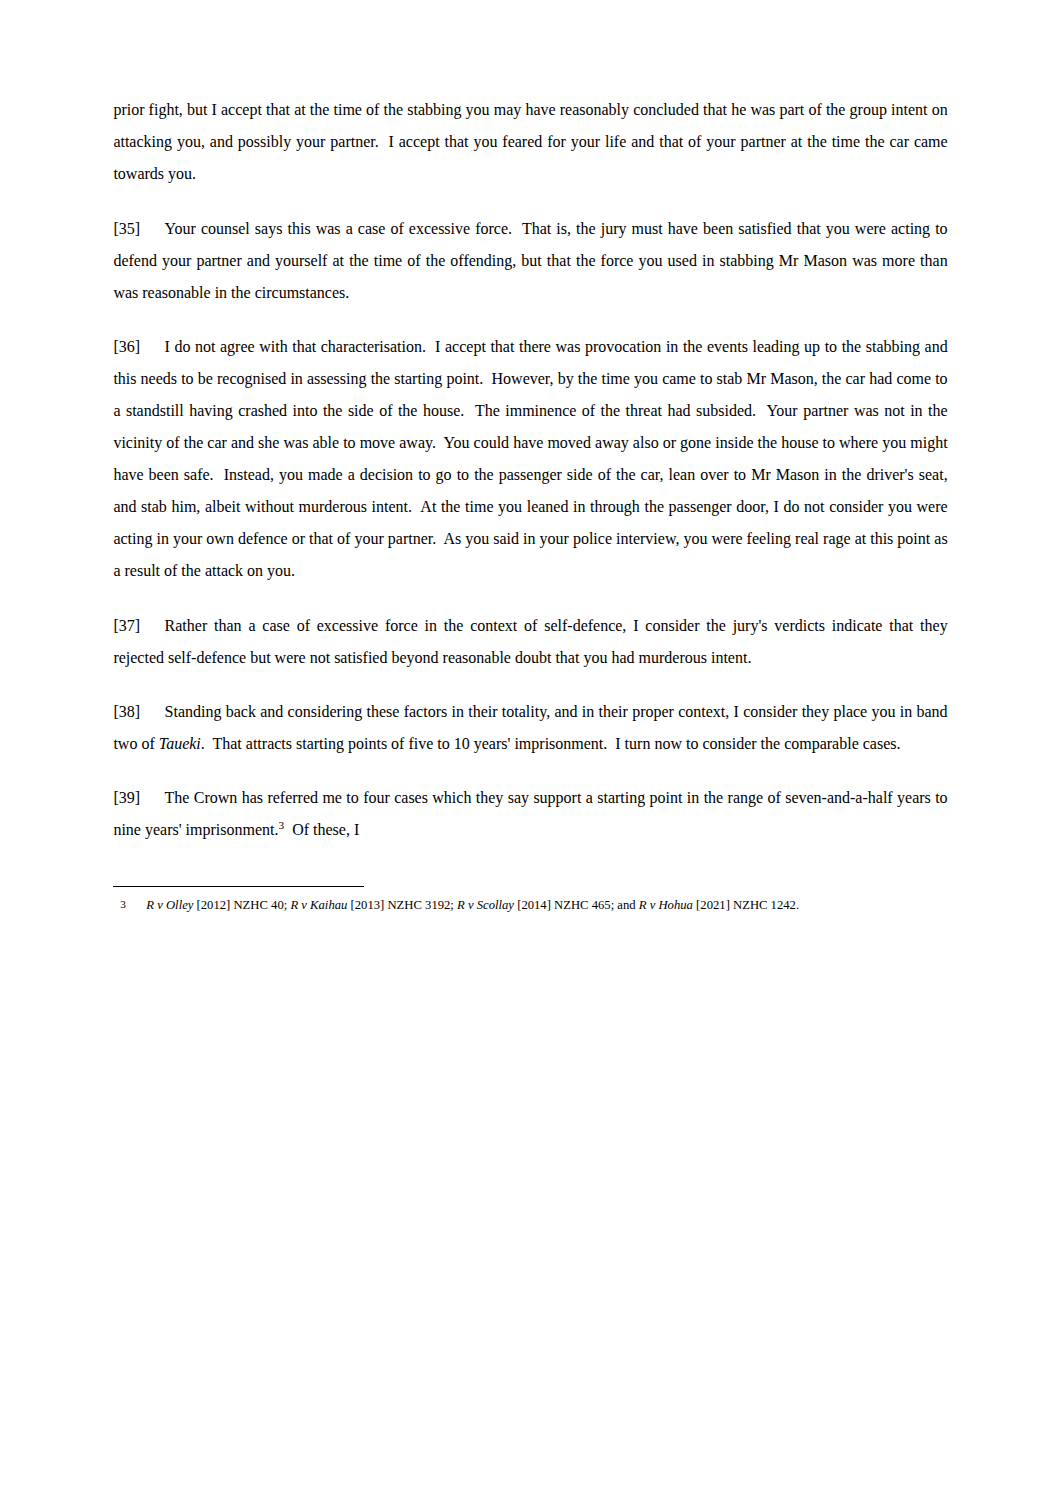prior fight, but I accept that at the time of the stabbing you may have reasonably concluded that he was part of the group intent on attacking you, and possibly your partner. I accept that you feared for your life and that of your partner at the time the car came towards you.
[35] Your counsel says this was a case of excessive force. That is, the jury must have been satisfied that you were acting to defend your partner and yourself at the time of the offending, but that the force you used in stabbing Mr Mason was more than was reasonable in the circumstances.
[36] I do not agree with that characterisation. I accept that there was provocation in the events leading up to the stabbing and this needs to be recognised in assessing the starting point. However, by the time you came to stab Mr Mason, the car had come to a standstill having crashed into the side of the house. The imminence of the threat had subsided. Your partner was not in the vicinity of the car and she was able to move away. You could have moved away also or gone inside the house to where you might have been safe. Instead, you made a decision to go to the passenger side of the car, lean over to Mr Mason in the driver's seat, and stab him, albeit without murderous intent. At the time you leaned in through the passenger door, I do not consider you were acting in your own defence or that of your partner. As you said in your police interview, you were feeling real rage at this point as a result of the attack on you.
[37] Rather than a case of excessive force in the context of self-defence, I consider the jury's verdicts indicate that they rejected self-defence but were not satisfied beyond reasonable doubt that you had murderous intent.
[38] Standing back and considering these factors in their totality, and in their proper context, I consider they place you in band two of Taueki. That attracts starting points of five to 10 years' imprisonment. I turn now to consider the comparable cases.
[39] The Crown has referred me to four cases which they say support a starting point in the range of seven-and-a-half years to nine years' imprisonment.3 Of these, I
3 R v Olley [2012] NZHC 40; R v Kaihau [2013] NZHC 3192; R v Scollay [2014] NZHC 465; and R v Hohua [2021] NZHC 1242.